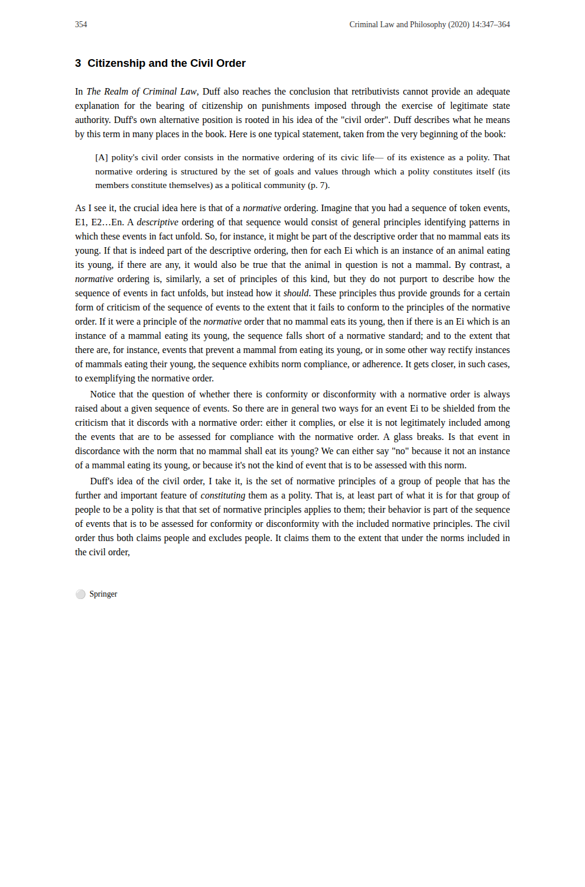354 Criminal Law and Philosophy (2020) 14:347–364
3 Citizenship and the Civil Order
In The Realm of Criminal Law, Duff also reaches the conclusion that retributivists cannot provide an adequate explanation for the bearing of citizenship on punishments imposed through the exercise of legitimate state authority. Duff's own alternative position is rooted in his idea of the "civil order". Duff describes what he means by this term in many places in the book. Here is one typical statement, taken from the very beginning of the book:
[A] polity's civil order consists in the normative ordering of its civic life— of its existence as a polity. That normative ordering is structured by the set of goals and values through which a polity constitutes itself (its members constitute themselves) as a political community (p. 7).
As I see it, the crucial idea here is that of a normative ordering. Imagine that you had a sequence of token events, E1, E2…En. A descriptive ordering of that sequence would consist of general principles identifying patterns in which these events in fact unfold. So, for instance, it might be part of the descriptive order that no mammal eats its young. If that is indeed part of the descriptive ordering, then for each Ei which is an instance of an animal eating its young, if there are any, it would also be true that the animal in question is not a mammal. By contrast, a normative ordering is, similarly, a set of principles of this kind, but they do not purport to describe how the sequence of events in fact unfolds, but instead how it should. These principles thus provide grounds for a certain form of criticism of the sequence of events to the extent that it fails to conform to the principles of the normative order. If it were a principle of the normative order that no mammal eats its young, then if there is an Ei which is an instance of a mammal eating its young, the sequence falls short of a normative standard; and to the extent that there are, for instance, events that prevent a mammal from eating its young, or in some other way rectify instances of mammals eating their young, the sequence exhibits norm compliance, or adherence. It gets closer, in such cases, to exemplifying the normative order.
Notice that the question of whether there is conformity or disconformity with a normative order is always raised about a given sequence of events. So there are in general two ways for an event Ei to be shielded from the criticism that it discords with a normative order: either it complies, or else it is not legitimately included among the events that are to be assessed for compliance with the normative order. A glass breaks. Is that event in discordance with the norm that no mammal shall eat its young? We can either say "no" because it not an instance of a mammal eating its young, or because it's not the kind of event that is to be assessed with this norm.
Duff's idea of the civil order, I take it, is the set of normative principles of a group of people that has the further and important feature of constituting them as a polity. That is, at least part of what it is for that group of people to be a polity is that that set of normative principles applies to them; their behavior is part of the sequence of events that is to be assessed for conformity or disconformity with the included normative principles. The civil order thus both claims people and excludes people. It claims them to the extent that under the norms included in the civil order,
⚪ Springer